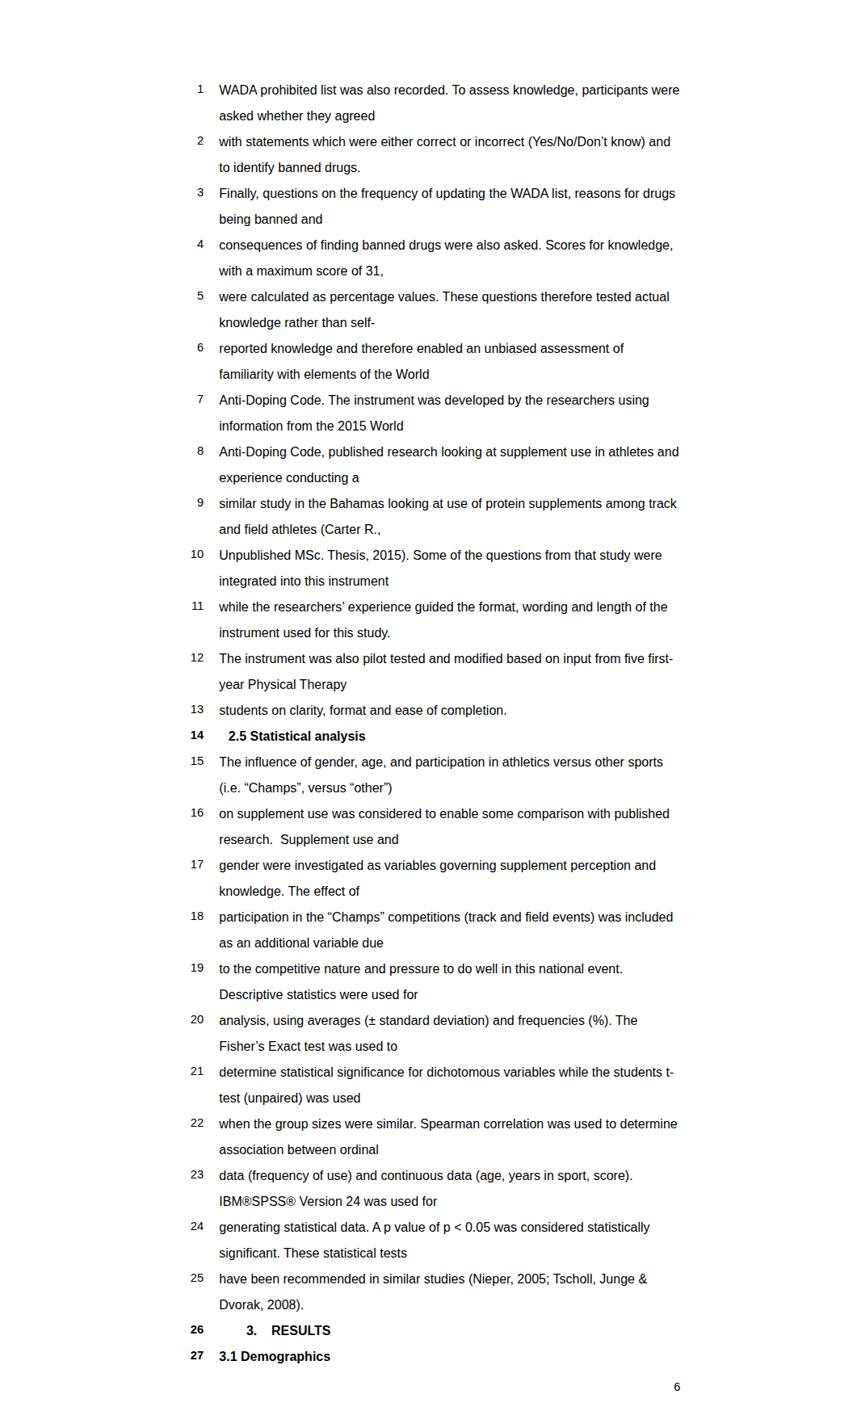WADA prohibited list was also recorded. To assess knowledge, participants were asked whether they agreed
with statements which were either correct or incorrect (Yes/No/Don’t know) and to identify banned drugs.
Finally, questions on the frequency of updating the WADA list, reasons for drugs being banned and
consequences of finding banned drugs were also asked. Scores for knowledge, with a maximum score of 31,
were calculated as percentage values. These questions therefore tested actual knowledge rather than self-
reported knowledge and therefore enabled an unbiased assessment of familiarity with elements of the World
Anti-Doping Code. The instrument was developed by the researchers using information from the 2015 World
Anti-Doping Code, published research looking at supplement use in athletes and experience conducting a
similar study in the Bahamas looking at use of protein supplements among track and field athletes (Carter R.,
Unpublished MSc. Thesis, 2015). Some of the questions from that study were integrated into this instrument
while the researchers’ experience guided the format, wording and length of the instrument used for this study.
The instrument was also pilot tested and modified based on input from five first-year Physical Therapy
students on clarity, format and ease of completion.
2.5 Statistical analysis
The influence of gender, age, and participation in athletics versus other sports (i.e. “Champs”, versus “other”)
on supplement use was considered to enable some comparison with published research. Supplement use and
gender were investigated as variables governing supplement perception and knowledge. The effect of
participation in the “Champs” competitions (track and field events) was included as an additional variable due
to the competitive nature and pressure to do well in this national event. Descriptive statistics were used for
analysis, using averages (± standard deviation) and frequencies (%). The Fisher’s Exact test was used to
determine statistical significance for dichotomous variables while the students t-test (unpaired) was used
when the group sizes were similar. Spearman correlation was used to determine association between ordinal
data (frequency of use) and continuous data (age, years in sport, score). IBM®SPSS® Version 24 was used for
generating statistical data. A p value of p < 0.05 was considered statistically significant. These statistical tests
have been recommended in similar studies (Nieper, 2005; Tscholl, Junge & Dvorak, 2008).
3. RESULTS
3.1 Demographics
6